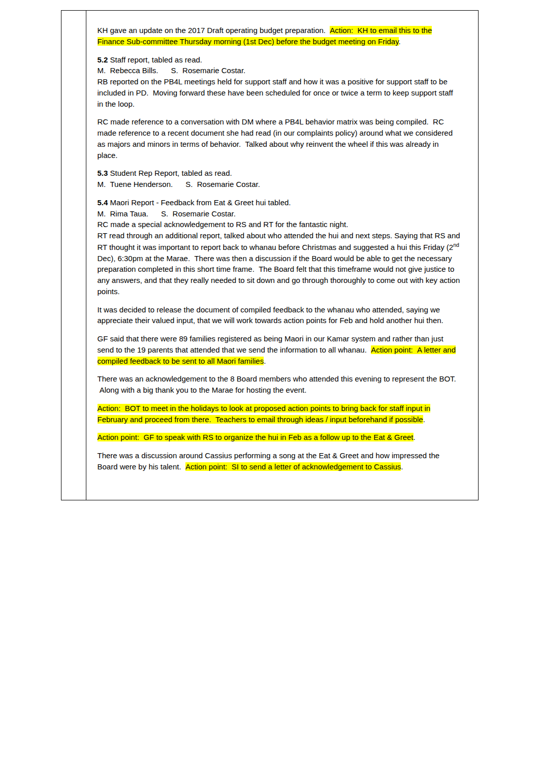KH gave an update on the 2017 Draft operating budget preparation. Action: KH to email this to the Finance Sub-committee Thursday morning (1st Dec) before the budget meeting on Friday.
5.2 Staff report, tabled as read.
M. Rebecca Bills. S. Rosemarie Costar.
RB reported on the PB4L meetings held for support staff and how it was a positive for support staff to be included in PD. Moving forward these have been scheduled for once or twice a term to keep support staff in the loop.
RC made reference to a conversation with DM where a PB4L behavior matrix was being compiled. RC made reference to a recent document she had read (in our complaints policy) around what we considered as majors and minors in terms of behavior. Talked about why reinvent the wheel if this was already in place.
5.3 Student Rep Report, tabled as read.
M. Tuene Henderson. S. Rosemarie Costar.
5.4 Maori Report - Feedback from Eat & Greet hui tabled.
M. Rima Taua. S. Rosemarie Costar.
RC made a special acknowledgement to RS and RT for the fantastic night.
RT read through an additional report, talked about who attended the hui and next steps. Saying that RS and RT thought it was important to report back to whanau before Christmas and suggested a hui this Friday (2nd Dec), 6:30pm at the Marae. There was then a discussion if the Board would be able to get the necessary preparation completed in this short time frame. The Board felt that this timeframe would not give justice to any answers, and that they really needed to sit down and go through thoroughly to come out with key action points.
It was decided to release the document of compiled feedback to the whanau who attended, saying we appreciate their valued input, that we will work towards action points for Feb and hold another hui then.
GF said that there were 89 families registered as being Maori in our Kamar system and rather than just send to the 19 parents that attended that we send the information to all whanau. Action point: A letter and compiled feedback to be sent to all Maori families.
There was an acknowledgement to the 8 Board members who attended this evening to represent the BOT. Along with a big thank you to the Marae for hosting the event.
Action: BOT to meet in the holidays to look at proposed action points to bring back for staff input in February and proceed from there. Teachers to email through ideas / input beforehand if possible.
Action point: GF to speak with RS to organize the hui in Feb as a follow up to the Eat & Greet.
There was a discussion around Cassius performing a song at the Eat & Greet and how impressed the Board were by his talent. Action point: SI to send a letter of acknowledgement to Cassius.